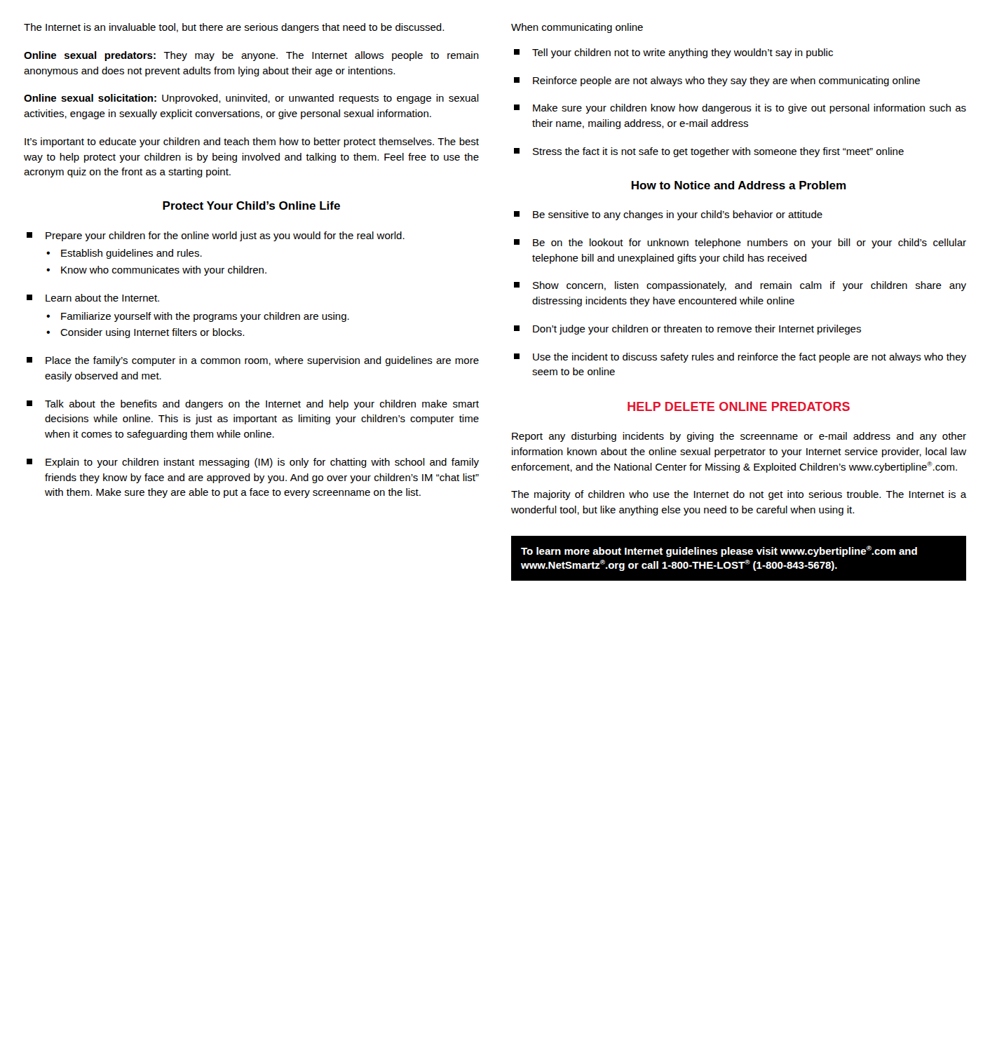The Internet is an invaluable tool, but there are serious dangers that need to be discussed.
Online sexual predators: They may be anyone. The Internet allows people to remain anonymous and does not prevent adults from lying about their age or intentions.
Online sexual solicitation: Unprovoked, uninvited, or unwanted requests to engage in sexual activities, engage in sexually explicit conversations, or give personal sexual information.
It’s important to educate your children and teach them how to better protect themselves. The best way to help protect your children is by being involved and talking to them. Feel free to use the acronym quiz on the front as a starting point.
Protect Your Child’s Online Life
Prepare your children for the online world just as you would for the real world.
Establish guidelines and rules.
Know who communicates with your children.
Learn about the Internet.
Familiarize yourself with the programs your children are using.
Consider using Internet filters or blocks.
Place the family’s computer in a common room, where supervision and guidelines are more easily observed and met.
Talk about the benefits and dangers on the Internet and help your children make smart decisions while online. This is just as important as limiting your children’s computer time when it comes to safeguarding them while online.
Explain to your children instant messaging (IM) is only for chatting with school and family friends they know by face and are approved by you. And go over your children’s IM “chat list” with them. Make sure they are able to put a face to every screenname on the list.
When communicating online
Tell your children not to write anything they wouldn’t say in public
Reinforce people are not always who they say they are when communicating online
Make sure your children know how dangerous it is to give out personal information such as their name, mailing address, or e-mail address
Stress the fact it is not safe to get together with someone they first “meet” online
How to Notice and Address a Problem
Be sensitive to any changes in your child’s behavior or attitude
Be on the lookout for unknown telephone numbers on your bill or your child’s cellular telephone bill and unexplained gifts your child has received
Show concern, listen compassionately, and remain calm if your children share any distressing incidents they have encountered while online
Don’t judge your children or threaten to remove their Internet privileges
Use the incident to discuss safety rules and reinforce the fact people are not always who they seem to be online
HELP DELETE ONLINE PREDATORS
Report any disturbing incidents by giving the screenname or e-mail address and any other information known about the online sexual perpetrator to your Internet service provider, local law enforcement, and the National Center for Missing & Exploited Children’s www.cybertipline®.com.
The majority of children who use the Internet do not get into serious trouble. The Internet is a wonderful tool, but like anything else you need to be careful when using it.
To learn more about Internet guidelines please visit www.cybertipline®.com and www.NetSmartz®.org or call 1-800-THE-LOST® (1-800-843-5678).